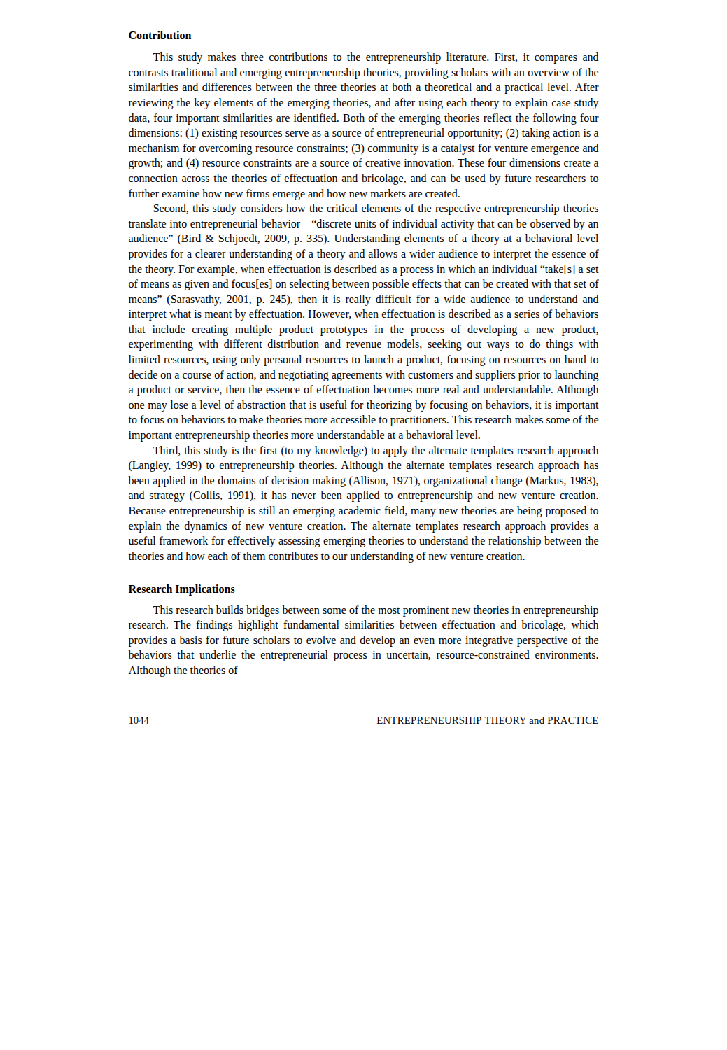Contribution
This study makes three contributions to the entrepreneurship literature. First, it compares and contrasts traditional and emerging entrepreneurship theories, providing scholars with an overview of the similarities and differences between the three theories at both a theoretical and a practical level. After reviewing the key elements of the emerging theories, and after using each theory to explain case study data, four important similarities are identified. Both of the emerging theories reflect the following four dimensions: (1) existing resources serve as a source of entrepreneurial opportunity; (2) taking action is a mechanism for overcoming resource constraints; (3) community is a catalyst for venture emergence and growth; and (4) resource constraints are a source of creative innovation. These four dimensions create a connection across the theories of effectuation and bricolage, and can be used by future researchers to further examine how new firms emerge and how new markets are created.
Second, this study considers how the critical elements of the respective entrepreneurship theories translate into entrepreneurial behavior—“discrete units of individual activity that can be observed by an audience” (Bird & Schjoedt, 2009, p. 335). Understanding elements of a theory at a behavioral level provides for a clearer understanding of a theory and allows a wider audience to interpret the essence of the theory. For example, when effectuation is described as a process in which an individual “take[s] a set of means as given and focus[es] on selecting between possible effects that can be created with that set of means” (Sarasvathy, 2001, p. 245), then it is really difficult for a wide audience to understand and interpret what is meant by effectuation. However, when effectuation is described as a series of behaviors that include creating multiple product prototypes in the process of developing a new product, experimenting with different distribution and revenue models, seeking out ways to do things with limited resources, using only personal resources to launch a product, focusing on resources on hand to decide on a course of action, and negotiating agreements with customers and suppliers prior to launching a product or service, then the essence of effectuation becomes more real and understandable. Although one may lose a level of abstraction that is useful for theorizing by focusing on behaviors, it is important to focus on behaviors to make theories more accessible to practitioners. This research makes some of the important entrepreneurship theories more understandable at a behavioral level.
Third, this study is the first (to my knowledge) to apply the alternate templates research approach (Langley, 1999) to entrepreneurship theories. Although the alternate templates research approach has been applied in the domains of decision making (Allison, 1971), organizational change (Markus, 1983), and strategy (Collis, 1991), it has never been applied to entrepreneurship and new venture creation. Because entrepreneurship is still an emerging academic field, many new theories are being proposed to explain the dynamics of new venture creation. The alternate templates research approach provides a useful framework for effectively assessing emerging theories to understand the relationship between the theories and how each of them contributes to our understanding of new venture creation.
Research Implications
This research builds bridges between some of the most prominent new theories in entrepreneurship research. The findings highlight fundamental similarities between effectuation and bricolage, which provides a basis for future scholars to evolve and develop an even more integrative perspective of the behaviors that underlie the entrepreneurial process in uncertain, resource-constrained environments. Although the theories of
1044 ENTREPRENEURSHIP THEORY and PRACTICE